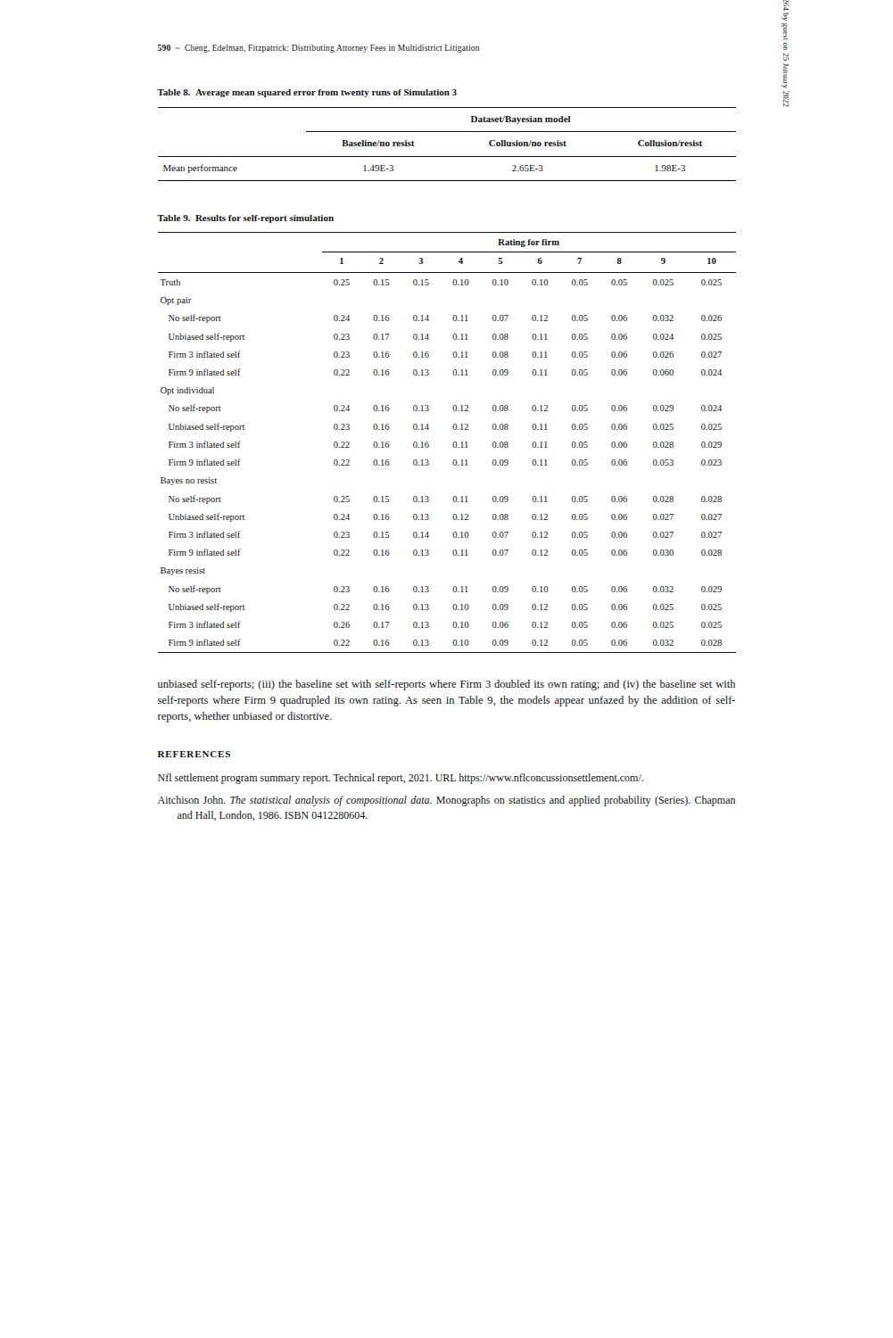Downloaded from https://academic.oup.com/jla/article/13/1/558/6446264 by guest on 25 January 2022
590 ~ Cheng, Edelman, Fitzpatrick: Distributing Attorney Fees in Multidistrict Litigation
Table 8. Average mean squared error from twenty runs of Simulation 3
| | Dataset/Bayesian model |
| --- | --- |
| | Baseline/no resist | Collusion/no resist | Collusion/resist |
| Mean performance | 1.49E-3 | 2.65E-3 | 1.98E-3 |
Table 9. Results for self-report simulation
| | Rating for firm |
| --- | --- |
| | 1 | 2 | 3 | 4 | 5 | 6 | 7 | 8 | 9 | 10 |
| Truth | 0.25 | 0.15 | 0.15 | 0.10 | 0.10 | 0.10 | 0.05 | 0.05 | 0.025 | 0.025 |
| Opt pair | | | | | | | | | | |
| No self-report | 0.24 | 0.16 | 0.14 | 0.11 | 0.07 | 0.12 | 0.05 | 0.06 | 0.032 | 0.026 |
| Unbiased self-report | 0.23 | 0.17 | 0.14 | 0.11 | 0.08 | 0.11 | 0.05 | 0.06 | 0.024 | 0.025 |
| Firm 3 inflated self | 0.23 | 0.16 | 0.16 | 0.11 | 0.08 | 0.11 | 0.05 | 0.06 | 0.026 | 0.027 |
| Firm 9 inflated self | 0.22 | 0.16 | 0.13 | 0.11 | 0.09 | 0.11 | 0.05 | 0.06 | 0.060 | 0.024 |
| Opt individual | | | | | | | | | | |
| No self-report | 0.24 | 0.16 | 0.13 | 0.12 | 0.08 | 0.12 | 0.05 | 0.06 | 0.029 | 0.024 |
| Unbiased self-report | 0.23 | 0.16 | 0.14 | 0.12 | 0.08 | 0.11 | 0.05 | 0.06 | 0.025 | 0.025 |
| Firm 3 inflated self | 0.22 | 0.16 | 0.16 | 0.11 | 0.08 | 0.11 | 0.05 | 0.06 | 0.028 | 0.029 |
| Firm 9 inflated self | 0.22 | 0.16 | 0.13 | 0.11 | 0.09 | 0.11 | 0.05 | 0.06 | 0.053 | 0.023 |
| Bayes no resist | | | | | | | | | | |
| No self-report | 0.25 | 0.15 | 0.13 | 0.11 | 0.09 | 0.11 | 0.05 | 0.06 | 0.028 | 0.028 |
| Unbiased self-report | 0.24 | 0.16 | 0.13 | 0.12 | 0.08 | 0.12 | 0.05 | 0.06 | 0.027 | 0.027 |
| Firm 3 inflated self | 0.23 | 0.15 | 0.14 | 0.10 | 0.07 | 0.12 | 0.05 | 0.06 | 0.027 | 0.027 |
| Firm 9 inflated self | 0.22 | 0.16 | 0.13 | 0.11 | 0.07 | 0.12 | 0.05 | 0.06 | 0.030 | 0.028 |
| Bayes resist | | | | | | | | | | |
| No self-report | 0.23 | 0.16 | 0.13 | 0.11 | 0.09 | 0.10 | 0.05 | 0.06 | 0.032 | 0.029 |
| Unbiased self-report | 0.22 | 0.16 | 0.13 | 0.10 | 0.09 | 0.12 | 0.05 | 0.06 | 0.025 | 0.025 |
| Firm 3 inflated self | 0.26 | 0.17 | 0.13 | 0.10 | 0.06 | 0.12 | 0.05 | 0.06 | 0.025 | 0.025 |
| Firm 9 inflated self | 0.22 | 0.16 | 0.13 | 0.10 | 0.09 | 0.12 | 0.05 | 0.06 | 0.032 | 0.028 |
unbiased self-reports; (iii) the baseline set with self-reports where Firm 3 doubled its own rating; and (iv) the baseline set with self-reports where Firm 9 quadrupled its own rating. As seen in Table 9, the models appear unfazed by the addition of self-reports, whether unbiased or distortive.
REFERENCES
Nfl settlement program summary report. Technical report, 2021. URL https://www.nflconcussionsettlement.com/.
Aitchison John. The statistical analysis of compositional data. Monographs on statistics and applied probability (Series). Chapman and Hall, London, 1986. ISBN 0412280604.